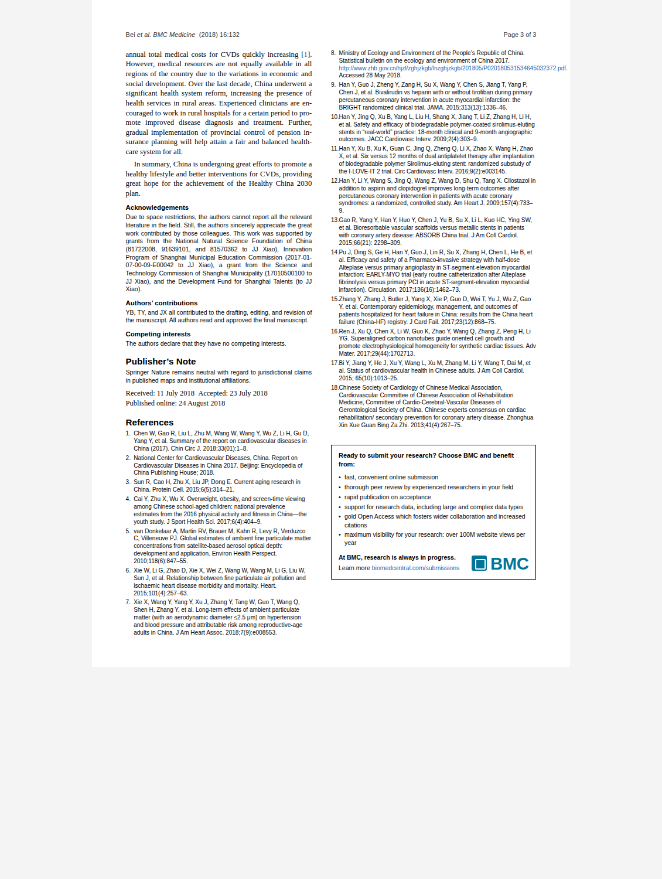Bei et al. BMC Medicine (2018) 16:132
Page 3 of 3
annual total medical costs for CVDs quickly increasing [1]. However, medical resources are not equally available in all regions of the country due to the variations in economic and social development. Over the last decade, China underwent a significant health system reform, increasing the presence of health services in rural areas. Experienced clinicians are encouraged to work in rural hospitals for a certain period to promote improved disease diagnosis and treatment. Further, gradual implementation of provincial control of pension insurance planning will help attain a fair and balanced healthcare system for all.
In summary, China is undergoing great efforts to promote a healthy lifestyle and better interventions for CVDs, providing great hope for the achievement of the Healthy China 2030 plan.
Acknowledgements
Due to space restrictions, the authors cannot report all the relevant literature in the field. Still, the authors sincerely appreciate the great work contributed by those colleagues. This work was supported by grants from the National Natural Science Foundation of China (81722008, 91639101, and 81570362 to JJ Xiao), Innovation Program of Shanghai Municipal Education Commission (2017-01-07-00-09-E00042 to JJ Xiao), a grant from the Science and Technology Commission of Shanghai Municipality (17010500100 to JJ Xiao), and the Development Fund for Shanghai Talents (to JJ Xiao).
Authors’ contributions
YB, TY, and JX all contributed to the drafting, editing, and revision of the manuscript. All authors read and approved the final manuscript.
Competing interests
The authors declare that they have no competing interests.
Publisher’s Note
Springer Nature remains neutral with regard to jurisdictional claims in published maps and institutional affiliations.
Received: 11 July 2018 Accepted: 23 July 2018
Published online: 24 August 2018
References
Chen W, Gao R, Liu L, Zhu M, Wang W, Wang Y, Wu Z, Li H, Gu D, Yang Y, et al. Summary of the report on cardiovascular diseases in China (2017). Chin Circ J. 2018;33(01):1–8.
National Center for Cardiovascular Diseases, China. Report on Cardiovascular Diseases in China 2017. Beijing: Encyclopedia of China Publishing House; 2018.
Sun R, Cao H, Zhu X, Liu JP, Dong E. Current aging research in China. Protein Cell. 2015;6(5):314–21.
Cai Y, Zhu X, Wu X. Overweight, obesity, and screen-time viewing among Chinese school-aged children: national prevalence estimates from the 2016 physical activity and fitness in China—the youth study. J Sport Health Sci. 2017;6(4):404–9.
van Donkelaar A, Martin RV, Brauer M, Kahn R, Levy R, Verduzco C, Villeneuve PJ. Global estimates of ambient fine particulate matter concentrations from satellite-based aerosol optical depth: development and application. Environ Health Perspect. 2010;118(6):847–55.
Xie W, Li G, Zhao D, Xie X, Wei Z, Wang W, Wang M, Li G, Liu W, Sun J, et al. Relationship between fine particulate air pollution and ischaemic heart disease morbidity and mortality. Heart. 2015;101(4):257–63.
Xie X, Wang Y, Yang Y, Xu J, Zhang Y, Tang W, Guo T, Wang Q, Shen H, Zhang Y, et al. Long-term effects of ambient particulate matter (with an aerodynamic diameter ≤2.5 μm) on hypertension and blood pressure and attributable risk among reproductive-age adults in China. J Am Heart Assoc. 2018;7(9):e008553.
Ministry of Ecology and Environment of the People’s Republic of China. Statistical bulletin on the ecology and environment of China 2017. http://www.zhb.gov.cn/hjzl/zghjzkgb/lnzghjzkgb/201805/P020180531534645032372.pdf. Accessed 28 May 2018.
Han Y, Guo J, Zheng Y, Zang H, Su X, Wang Y, Chen S, Jiang T, Yang P, Chen J, et al. Bivalirudin vs heparin with or without tirofiban during primary percutaneous coronary intervention in acute myocardial infarction: the BRIGHT randomized clinical trial. JAMA. 2015;313(13):1336–46.
Han Y, Jing Q, Xu B, Yang L, Liu H, Shang X, Jiang T, Li Z, Zhang H, Li H, et al. Safety and efficacy of biodegradable polymer-coated sirolimus-eluting stents in “real-world” practice: 18-month clinical and 9-month angiographic outcomes. JACC Cardiovasc Interv. 2009;2(4):303–9.
Han Y, Xu B, Xu K, Guan C, Jing Q, Zheng Q, Li X, Zhao X, Wang H, Zhao X, et al. Six versus 12 months of dual antiplatelet therapy after implantation of biodegradable polymer Sirolimus-eluting stent: randomized substudy of the I-LOVE-IT 2 trial. Circ Cardiovasc Interv. 2016;9(2):e003145.
Han Y, Li Y, Wang S, Jing Q, Wang Z, Wang D, Shu Q, Tang X. Cilostazol in addition to aspirin and clopidogrel improves long-term outcomes after percutaneous coronary intervention in patients with acute coronary syndromes: a randomized, controlled study. Am Heart J. 2009;157(4):733–9.
Gao R, Yang Y, Han Y, Huo Y, Chen J, Yu B, Su X, Li L, Kuo HC, Ying SW, et al. Bioresorbable vascular scaffolds versus metallic stents in patients with coronary artery disease: ABSORB China trial. J Am Coll Cardiol. 2015;66(21): 2298–309.
Pu J, Ding S, Ge H, Han Y, Guo J, Lin R, Su X, Zhang H, Chen L, He B, et al. Efficacy and safety of a Pharmaco-invasive strategy with half-dose Alteplase versus primary angioplasty in ST-segment-elevation myocardial infarction: EARLY-MYO trial (early routine catheterization after Alteplase fibrinolysis versus primary PCI in acute ST-segment-elevation myocardial infarction). Circulation. 2017;136(16):1462–73.
Zhang Y, Zhang J, Butler J, Yang X, Xie P, Guo D, Wei T, Yu J, Wu Z, Gao Y, et al. Contemporary epidemiology, management, and outcomes of patients hospitalized for heart failure in China: results from the China heart failure (China-HF) registry. J Card Fail. 2017;23(12):868–75.
Ren J, Xu Q, Chen X, Li W, Guo K, Zhao Y, Wang Q, Zhang Z, Peng H, Li YG. Superaligned carbon nanotubes guide oriented cell growth and promote electrophysiological homogeneity for synthetic cardiac tissues. Adv Mater. 2017;29(44):1702713.
Bi Y, Jiang Y, He J, Xu Y, Wang L, Xu M, Zhang M, Li Y, Wang T, Dai M, et al. Status of cardiovascular health in Chinese adults. J Am Coll Cardiol. 2015; 65(10):1013–25.
Chinese Society of Cardiology of Chinese Medical Association, Cardiovascular Committee of Chinese Association of Rehabilitation Medicine, Committee of Cardio-Cerebral-Vascular Diseases of Gerontological Society of China. Chinese experts consensus on cardiac rehabilitation/ secondary prevention for coronary artery disease. Zhonghua Xin Xue Guan Bing Za Zhi. 2013;41(4):267–75.
Ready to submit your research? Choose BMC and benefit from:
fast, convenient online submission
thorough peer review by experienced researchers in your field
rapid publication on acceptance
support for research data, including large and complex data types
gold Open Access which fosters wider collaboration and increased citations
maximum visibility for your research: over 100M website views per year
At BMC, research is always in progress.
Learn more biomedcentral.com/submissions
BMC